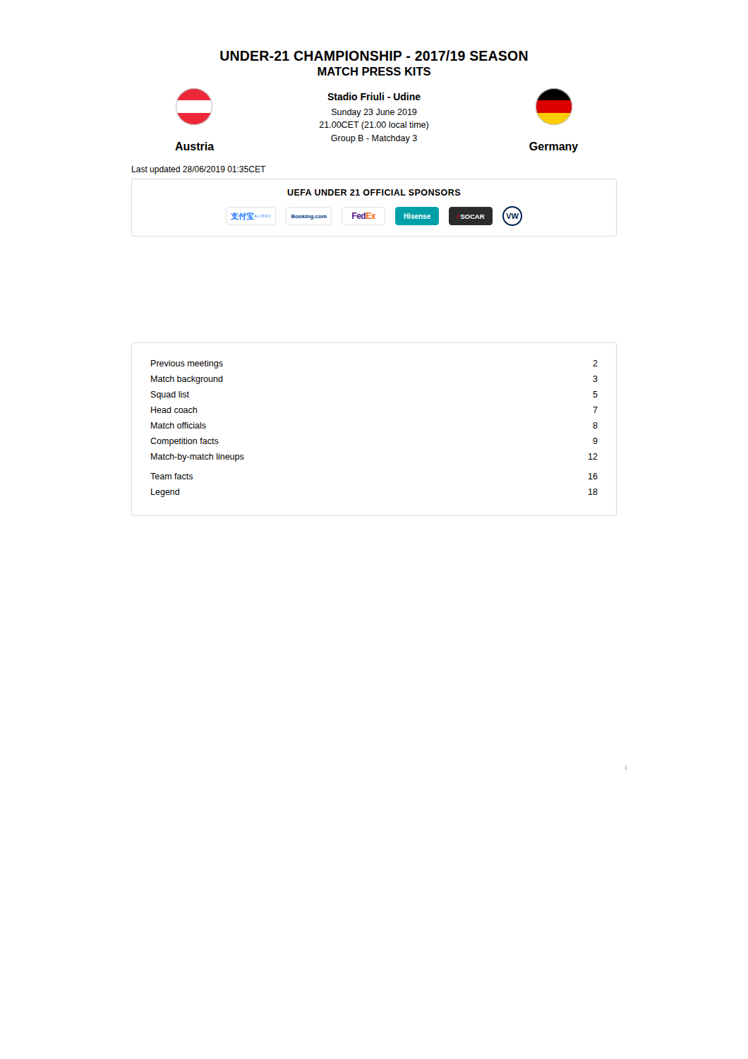UNDER-21 CHAMPIONSHIP - 2017/19 SEASON
MATCH PRESS KITS
Austria
Stadio Friuli - Udine
Sunday 23 June 2019
21.00CET (21.00 local time)
Group B - Matchday 3
Germany
Last updated 28/06/2019 01:35CET
UEFA UNDER 21 OFFICIAL SPONSORS
支付宝 ALIPAY
Booking.com
Fed Ex
Hisense
/SOCAR
VW
| Previous meetings | 2 |
| Match background | 3 |
| Squad list | 5 |
| Head coach | 7 |
| Match officials | 8 |
| Competition facts | 9 |
| Match-by-match lineups | 12 |
| Team facts | 16 |
| Legend | 18 |
1